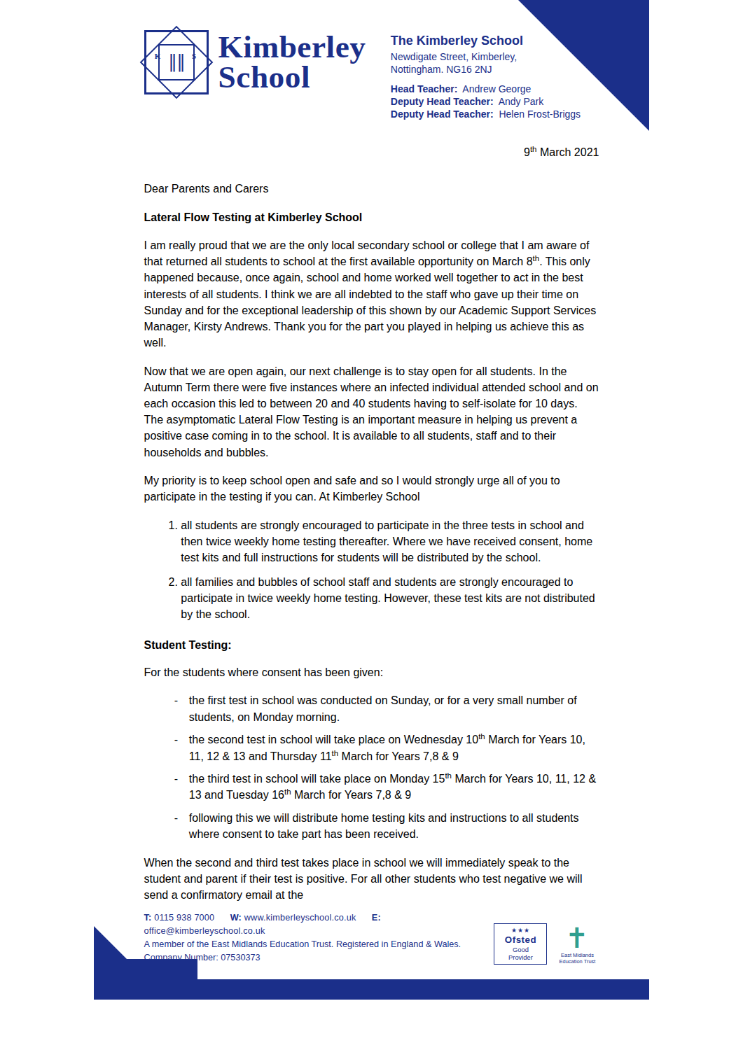∥∥
K
S
Kimberley School
The Kimberley School
Newdigate Street, Kimberley,
Nottingham. NG16 2NJ
Head Teacher: Andrew George
Deputy Head Teacher: Andy Park
Deputy Head Teacher: Helen Frost-Briggs
9th March 2021
Dear Parents and Carers
Lateral Flow Testing at Kimberley School
I am really proud that we are the only local secondary school or college that I am aware of that returned all students to school at the first available opportunity on March 8th. This only happened because, once again, school and home worked well together to act in the best interests of all students. I think we are all indebted to the staff who gave up their time on Sunday and for the exceptional leadership of this shown by our Academic Support Services Manager, Kirsty Andrews. Thank you for the part you played in helping us achieve this as well.
Now that we are open again, our next challenge is to stay open for all students. In the Autumn Term there were five instances where an infected individual attended school and on each occasion this led to between 20 and 40 students having to self-isolate for 10 days. The asymptomatic Lateral Flow Testing is an important measure in helping us prevent a positive case coming in to the school. It is available to all students, staff and to their households and bubbles.
My priority is to keep school open and safe and so I would strongly urge all of you to participate in the testing if you can. At Kimberley School
all students are strongly encouraged to participate in the three tests in school and then twice weekly home testing thereafter. Where we have received consent, home test kits and full instructions for students will be distributed by the school.
all families and bubbles of school staff and students are strongly encouraged to participate in twice weekly home testing. However, these test kits are not distributed by the school.
Student Testing:
For the students where consent has been given:
the first test in school was conducted on Sunday, or for a very small number of students, on Monday morning.
the second test in school will take place on Wednesday 10th March for Years 10, 11, 12 & 13 and Thursday 11th March for Years 7,8 & 9
the third test in school will take place on Monday 15th March for Years 10, 11, 12 & 13 and Tuesday 16th March for Years 7,8 & 9
following this we will distribute home testing kits and instructions to all students where consent to take part has been received.
When the second and third test takes place in school we will immediately speak to the student and parent if their test is positive. For all other students who test negative we will send a confirmatory email at the
T: 0115 938 7000 W: www.kimberleyschool.co.uk E: office@kimberleyschool.co.uk
A member of the East Midlands Education Trust. Registered in England & Wales. Company Number: 07530373
★★★
Ofsted
Good
Provider
✝
East Midlands
Education Trust